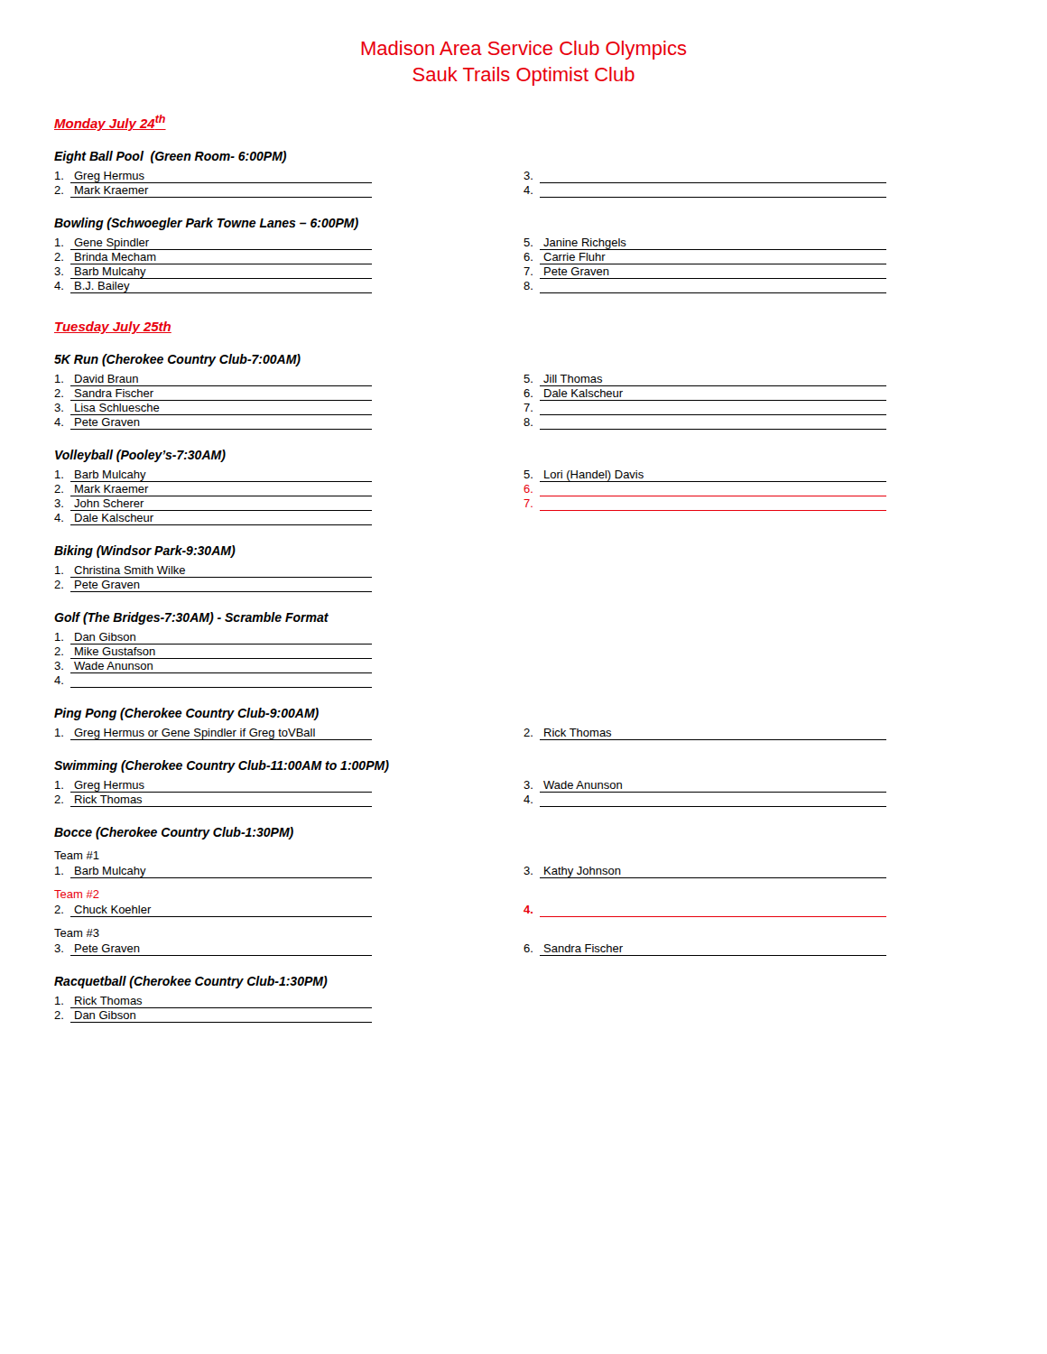Madison Area Service Club Olympics
Sauk Trails Optimist Club
Monday July 24th
Eight Ball Pool (Green Room- 6:00PM)
| 1. Greg Hermus | 3. |
| 2. Mark Kraemer | 4. |
Bowling (Schwoegler Park Towne Lanes – 6:00PM)
| 1. Gene Spindler | 5. Janine Richgels |
| 2. Brinda Mecham | 6. Carrie Fluhr |
| 3. Barb Mulcahy | 7. Pete Graven |
| 4. B.J. Bailey | 8. |
Tuesday July 25th
5K Run (Cherokee Country Club-7:00AM)
| 1. David Braun | 5. Jill Thomas |
| 2. Sandra Fischer | 6. Dale Kalscheur |
| 3. Lisa Schluesche | 7. |
| 4. Pete Graven | 8. |
Volleyball (Pooley’s-7:30AM)
| 1. Barb Mulcahy | 5. Lori (Handel) Davis |
| 2. Mark Kraemer | 6. |
| 3. John Scherer | 7. |
| 4. Dale Kalscheur | |
Biking (Windsor Park-9:30AM)
| 1. Christina Smith Wilke | |
| 2. Pete Graven | |
Golf (The Bridges-7:30AM) - Scramble Format
| 1. Dan Gibson | |
| 2. Mike Gustafson | |
| 3. Wade Anunson | |
| 4. | |
Ping Pong (Cherokee Country Club-9:00AM)
| 1. Greg Hermus or Gene Spindler if Greg toVBall | 2. Rick Thomas |
Swimming (Cherokee Country Club-11:00AM to 1:00PM)
| 1. Greg Hermus | 3. Wade Anunson |
| 2. Rick Thomas | 4. |
Bocce (Cherokee Country Club-1:30PM)
Team #1
| 1. Barb Mulcahy | 3. Kathy Johnson |
Team #2
| 2. Chuck Koehler | 4. |
Team #3
| 3. Pete Graven | 6. Sandra Fischer |
Racquetball (Cherokee Country Club-1:30PM)
| 1. Rick Thomas | |
| 2. Dan Gibson | |